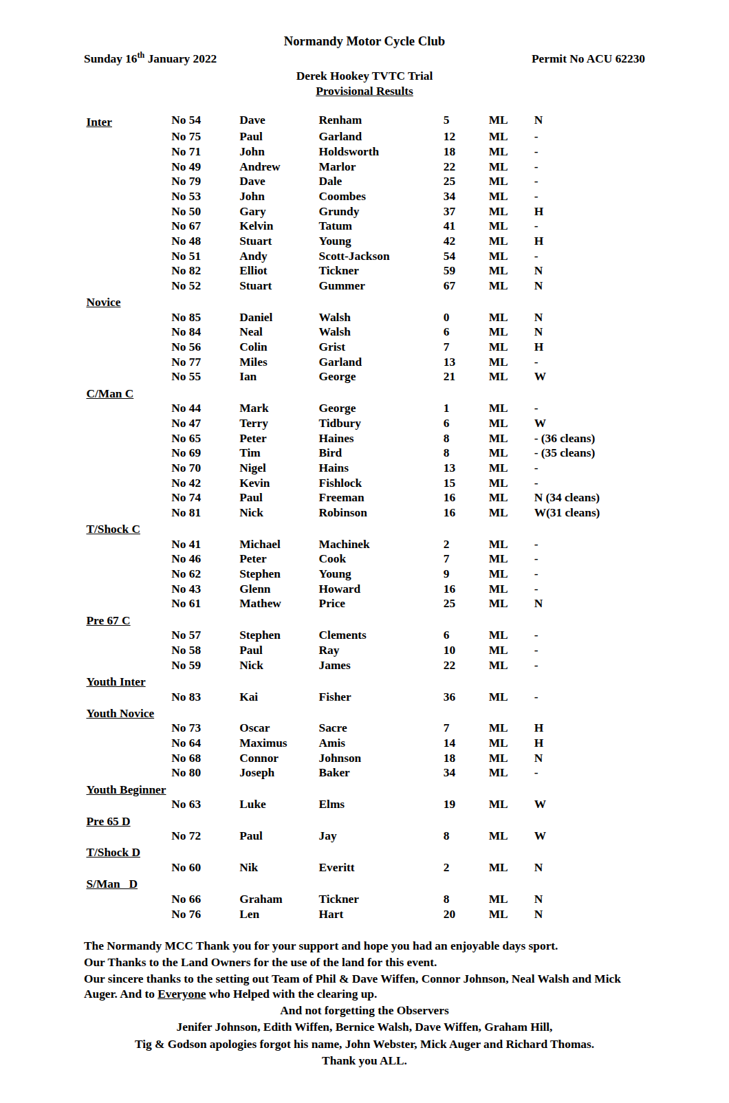Normandy Motor Cycle Club
Sunday 16th January 2022 Permit No ACU 62230
Derek Hookey TVTC Trial
Provisional Results
| Inter | No 54 | Dave | Renham | 5 | ML | N |
| | No 75 | Paul | Garland | 12 | ML | - |
| | No 71 | John | Holdsworth | 18 | ML | - |
| | No 49 | Andrew | Marlor | 22 | ML | - |
| | No 79 | Dave | Dale | 25 | ML | - |
| | No 53 | John | Coombes | 34 | ML | - |
| | No 50 | Gary | Grundy | 37 | ML | H |
| | No 67 | Kelvin | Tatum | 41 | ML | - |
| | No 48 | Stuart | Young | 42 | ML | H |
| | No 51 | Andy | Scott-Jackson | 54 | ML | - |
| | No 82 | Elliot | Tickner | 59 | ML | N |
| | No 52 | Stuart | Gummer | 67 | ML | N |
| Novice | | | | | | |
| | No 85 | Daniel | Walsh | 0 | ML | N |
| | No 84 | Neal | Walsh | 6 | ML | N |
| | No 56 | Colin | Grist | 7 | ML | H |
| | No 77 | Miles | Garland | 13 | ML | - |
| | No 55 | Ian | George | 21 | ML | W |
| C/Man C | | | | | | |
| | No 44 | Mark | George | 1 | ML | - |
| | No 47 | Terry | Tidbury | 6 | ML | W |
| | No 65 | Peter | Haines | 8 | ML | - (36 cleans) |
| | No 69 | Tim | Bird | 8 | ML | - (35 cleans) |
| | No 70 | Nigel | Hains | 13 | ML | - |
| | No 42 | Kevin | Fishlock | 15 | ML | - |
| | No 74 | Paul | Freeman | 16 | ML | N (34 cleans) |
| | No 81 | Nick | Robinson | 16 | ML | W(31 cleans) |
| T/Shock C | | | | | | |
| | No 41 | Michael | Machinek | 2 | ML | - |
| | No 46 | Peter | Cook | 7 | ML | - |
| | No 62 | Stephen | Young | 9 | ML | - |
| | No 43 | Glenn | Howard | 16 | ML | - |
| | No 61 | Mathew | Price | 25 | ML | N |
| Pre 67 C | | | | | | |
| | No 57 | Stephen | Clements | 6 | ML | - |
| | No 58 | Paul | Ray | 10 | ML | - |
| | No 59 | Nick | James | 22 | ML | - |
| Youth Inter | | | | | | |
| | No 83 | Kai | Fisher | 36 | ML | - |
| Youth Novice | | | | | | |
| | No 73 | Oscar | Sacre | 7 | ML | H |
| | No 64 | Maximus | Amis | 14 | ML | H |
| | No 68 | Connor | Johnson | 18 | ML | N |
| | No 80 | Joseph | Baker | 34 | ML | - |
| Youth Beginner | | | | | | |
| | No 63 | Luke | Elms | 19 | ML | W |
| Pre 65 D | | | | | | |
| | No 72 | Paul | Jay | 8 | ML | W |
| T/Shock D | | | | | | |
| | No 60 | Nik | Everitt | 2 | ML | N |
| S/Man D | | | | | | |
| | No 66 | Graham | Tickner | 8 | ML | N |
| | No 76 | Len | Hart | 20 | ML | N |
The Normandy MCC Thank you for your support and hope you had an enjoyable days sport.
Our Thanks to the Land Owners for the use of the land for this event.
Our sincere thanks to the setting out Team of Phil & Dave Wiffen, Connor Johnson, Neal Walsh and Mick Auger. And to Everyone who Helped with the clearing up.
And not forgetting the Observers
Jenifer Johnson, Edith Wiffen, Bernice Walsh, Dave Wiffen, Graham Hill,
Tig & Godson apologies forgot his name, John Webster, Mick Auger and Richard Thomas.
Thank you ALL.